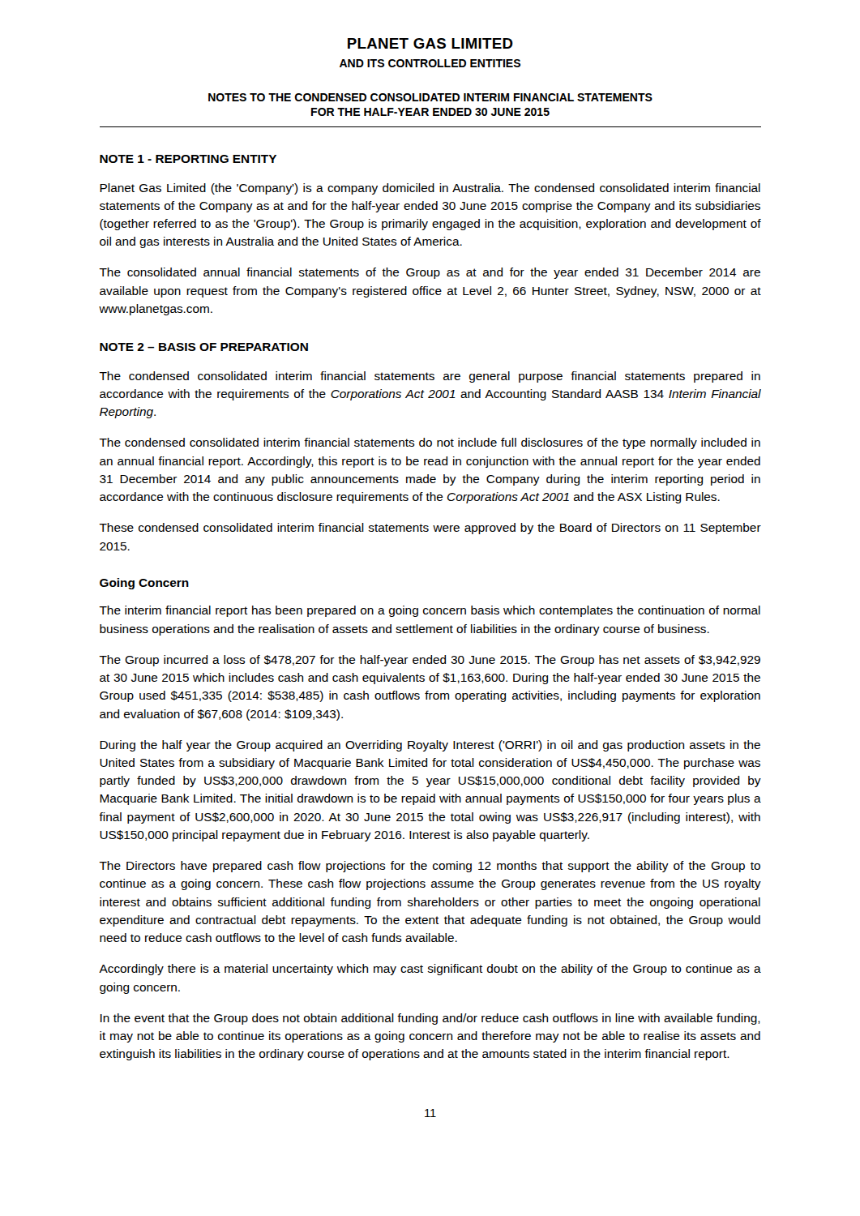PLANET GAS LIMITED
AND ITS CONTROLLED ENTITIES
NOTES TO THE CONDENSED CONSOLIDATED INTERIM FINANCIAL STATEMENTS
FOR THE HALF-YEAR ENDED 30 JUNE 2015
NOTE 1 - REPORTING ENTITY
Planet Gas Limited (the 'Company') is a company domiciled in Australia. The condensed consolidated interim financial statements of the Company as at and for the half-year ended 30 June 2015 comprise the Company and its subsidiaries (together referred to as the 'Group'). The Group is primarily engaged in the acquisition, exploration and development of oil and gas interests in Australia and the United States of America.
The consolidated annual financial statements of the Group as at and for the year ended 31 December 2014 are available upon request from the Company's registered office at Level 2, 66 Hunter Street, Sydney, NSW, 2000 or at www.planetgas.com.
NOTE 2 – BASIS OF PREPARATION
The condensed consolidated interim financial statements are general purpose financial statements prepared in accordance with the requirements of the Corporations Act 2001 and Accounting Standard AASB 134 Interim Financial Reporting.
The condensed consolidated interim financial statements do not include full disclosures of the type normally included in an annual financial report. Accordingly, this report is to be read in conjunction with the annual report for the year ended 31 December 2014 and any public announcements made by the Company during the interim reporting period in accordance with the continuous disclosure requirements of the Corporations Act 2001 and the ASX Listing Rules.
These condensed consolidated interim financial statements were approved by the Board of Directors on 11 September 2015.
Going Concern
The interim financial report has been prepared on a going concern basis which contemplates the continuation of normal business operations and the realisation of assets and settlement of liabilities in the ordinary course of business.
The Group incurred a loss of $478,207 for the half-year ended 30 June 2015. The Group has net assets of $3,942,929 at 30 June 2015 which includes cash and cash equivalents of $1,163,600. During the half-year ended 30 June 2015 the Group used $451,335 (2014: $538,485) in cash outflows from operating activities, including payments for exploration and evaluation of $67,608 (2014: $109,343).
During the half year the Group acquired an Overriding Royalty Interest ('ORRI') in oil and gas production assets in the United States from a subsidiary of Macquarie Bank Limited for total consideration of US$4,450,000. The purchase was partly funded by US$3,200,000 drawdown from the 5 year US$15,000,000 conditional debt facility provided by Macquarie Bank Limited. The initial drawdown is to be repaid with annual payments of US$150,000 for four years plus a final payment of US$2,600,000 in 2020. At 30 June 2015 the total owing was US$3,226,917 (including interest), with US$150,000 principal repayment due in February 2016. Interest is also payable quarterly.
The Directors have prepared cash flow projections for the coming 12 months that support the ability of the Group to continue as a going concern. These cash flow projections assume the Group generates revenue from the US royalty interest and obtains sufficient additional funding from shareholders or other parties to meet the ongoing operational expenditure and contractual debt repayments. To the extent that adequate funding is not obtained, the Group would need to reduce cash outflows to the level of cash funds available.
Accordingly there is a material uncertainty which may cast significant doubt on the ability of the Group to continue as a going concern.
In the event that the Group does not obtain additional funding and/or reduce cash outflows in line with available funding, it may not be able to continue its operations as a going concern and therefore may not be able to realise its assets and extinguish its liabilities in the ordinary course of operations and at the amounts stated in the interim financial report.
11